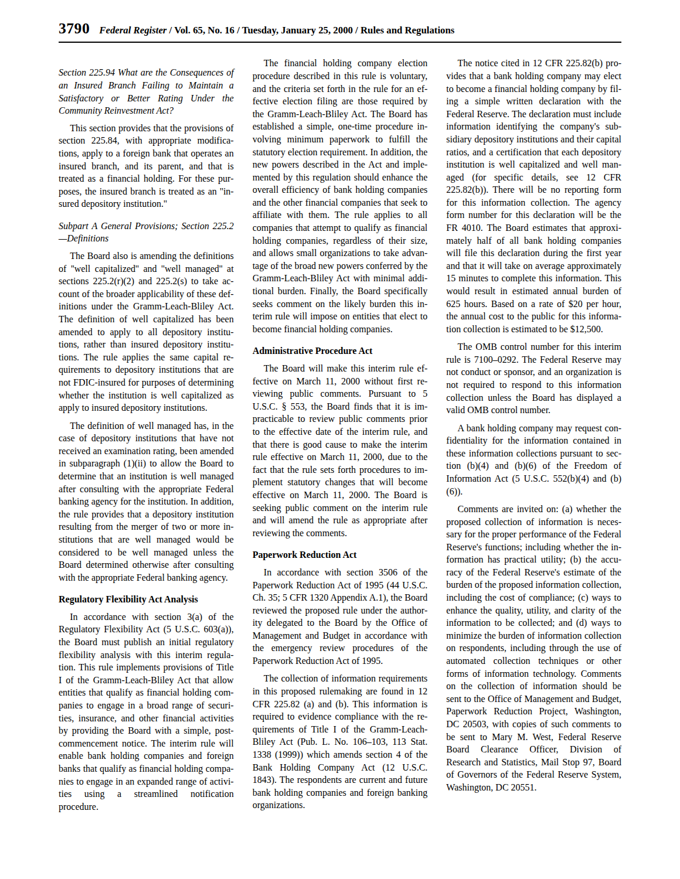3790 Federal Register / Vol. 65, No. 16 / Tuesday, January 25, 2000 / Rules and Regulations
Section 225.94 What are the Consequences of an Insured Branch Failing to Maintain a Satisfactory or Better Rating Under the Community Reinvestment Act?
This section provides that the provisions of section 225.84, with appropriate modifications, apply to a foreign bank that operates an insured branch, and its parent, and that is treated as a financial holding. For these purposes, the insured branch is treated as an ''insured depository institution.''
Subpart A General Provisions; Section 225.2—Definitions
The Board also is amending the definitions of ''well capitalized'' and ''well managed'' at sections 225.2(r)(2) and 225.2(s) to take account of the broader applicability of these definitions under the Gramm-Leach-Bliley Act. The definition of well capitalized has been amended to apply to all depository institutions, rather than insured depository institutions. The rule applies the same capital requirements to depository institutions that are not FDIC-insured for purposes of determining whether the institution is well capitalized as apply to insured depository institutions.
The definition of well managed has, in the case of depository institutions that have not received an examination rating, been amended in subparagraph (1)(ii) to allow the Board to determine that an institution is well managed after consulting with the appropriate Federal banking agency for the institution. In addition, the rule provides that a depository institution resulting from the merger of two or more institutions that are well managed would be considered to be well managed unless the Board determined otherwise after consulting with the appropriate Federal banking agency.
Regulatory Flexibility Act Analysis
In accordance with section 3(a) of the Regulatory Flexibility Act (5 U.S.C. 603(a)), the Board must publish an initial regulatory flexibility analysis with this interim regulation. This rule implements provisions of Title I of the Gramm-Leach-Bliley Act that allow entities that qualify as financial holding companies to engage in a broad range of securities, insurance, and other financial activities by providing the Board with a simple, post-commencement notice. The interim rule will enable bank holding companies and foreign banks that qualify as financial holding companies to engage in an expanded range of activities using a streamlined notification procedure.
The financial holding company election procedure described in this rule is voluntary, and the criteria set forth in the rule for an effective election filing are those required by the Gramm-Leach-Bliley Act. The Board has established a simple, one-time procedure involving minimum paperwork to fulfill the statutory election requirement. In addition, the new powers described in the Act and implemented by this regulation should enhance the overall efficiency of bank holding companies and the other financial companies that seek to affiliate with them. The rule applies to all companies that attempt to qualify as financial holding companies, regardless of their size, and allows small organizations to take advantage of the broad new powers conferred by the Gramm-Leach-Bliley Act with minimal additional burden. Finally, the Board specifically seeks comment on the likely burden this interim rule will impose on entities that elect to become financial holding companies.
Administrative Procedure Act
The Board will make this interim rule effective on March 11, 2000 without first reviewing public comments. Pursuant to 5 U.S.C. § 553, the Board finds that it is impracticable to review public comments prior to the effective date of the interim rule, and that there is good cause to make the interim rule effective on March 11, 2000, due to the fact that the rule sets forth procedures to implement statutory changes that will become effective on March 11, 2000. The Board is seeking public comment on the interim rule and will amend the rule as appropriate after reviewing the comments.
Paperwork Reduction Act
In accordance with section 3506 of the Paperwork Reduction Act of 1995 (44 U.S.C. Ch. 35; 5 CFR 1320 Appendix A.1), the Board reviewed the proposed rule under the authority delegated to the Board by the Office of Management and Budget in accordance with the emergency review procedures of the Paperwork Reduction Act of 1995.
The collection of information requirements in this proposed rulemaking are found in 12 CFR 225.82 (a) and (b). This information is required to evidence compliance with the requirements of Title I of the Gramm-Leach-Bliley Act (Pub. L. No. 106–103, 113 Stat. 1338 (1999)) which amends section 4 of the Bank Holding Company Act (12 U.S.C. 1843). The respondents are current and future bank holding companies and foreign banking organizations.
The notice cited in 12 CFR 225.82(b) provides that a bank holding company may elect to become a financial holding company by filing a simple written declaration with the Federal Reserve. The declaration must include information identifying the company's subsidiary depository institutions and their capital ratios, and a certification that each depository institution is well capitalized and well managed (for specific details, see 12 CFR 225.82(b)). There will be no reporting form for this information collection. The agency form number for this declaration will be the FR 4010. The Board estimates that approximately half of all bank holding companies will file this declaration during the first year and that it will take on average approximately 15 minutes to complete this information. This would result in estimated annual burden of 625 hours. Based on a rate of $20 per hour, the annual cost to the public for this information collection is estimated to be $12,500.
The OMB control number for this interim rule is 7100–0292. The Federal Reserve may not conduct or sponsor, and an organization is not required to respond to this information collection unless the Board has displayed a valid OMB control number.
A bank holding company may request confidentiality for the information contained in these information collections pursuant to section (b)(4) and (b)(6) of the Freedom of Information Act (5 U.S.C. 552(b)(4) and (b)(6)).
Comments are invited on: (a) whether the proposed collection of information is necessary for the proper performance of the Federal Reserve's functions; including whether the information has practical utility; (b) the accuracy of the Federal Reserve's estimate of the burden of the proposed information collection, including the cost of compliance; (c) ways to enhance the quality, utility, and clarity of the information to be collected; and (d) ways to minimize the burden of information collection on respondents, including through the use of automated collection techniques or other forms of information technology. Comments on the collection of information should be sent to the Office of Management and Budget, Paperwork Reduction Project, Washington, DC 20503, with copies of such comments to be sent to Mary M. West, Federal Reserve Board Clearance Officer, Division of Research and Statistics, Mail Stop 97, Board of Governors of the Federal Reserve System, Washington, DC 20551.